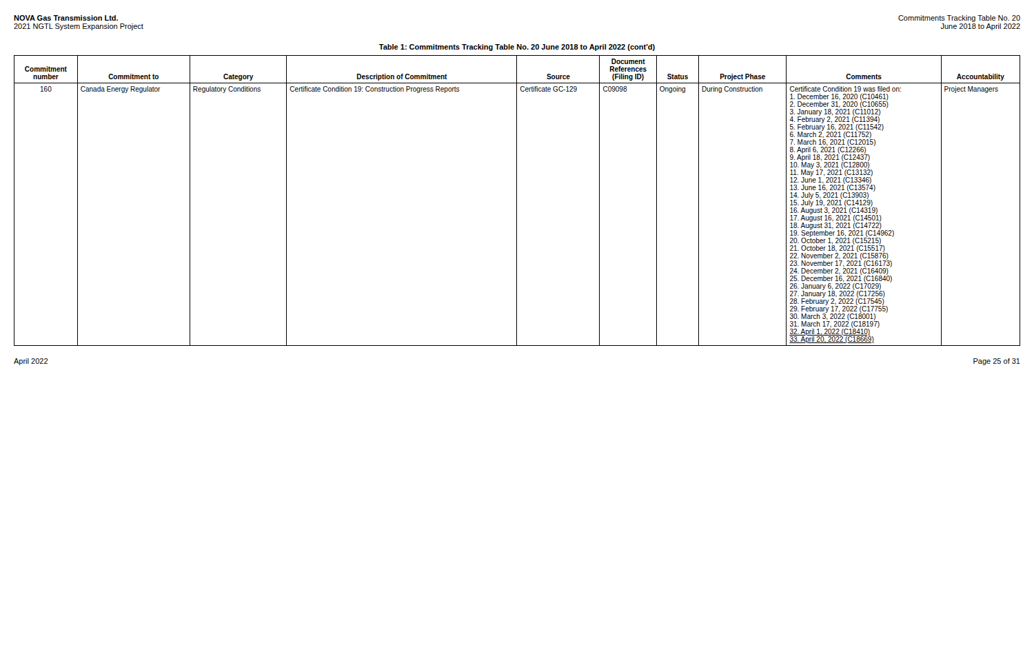NOVA Gas Transmission Ltd.
2021 NGTL System Expansion Project
Commitments Tracking Table No. 20
June 2018 to April 2022
Table 1: Commitments Tracking Table No. 20 June 2018 to April 2022 (cont'd)
| Commitment number | Commitment to | Category | Description of Commitment | Source | Document References (Filing ID) | Status | Project Phase | Comments | Accountability |
| --- | --- | --- | --- | --- | --- | --- | --- | --- | --- |
| 160 | Canada Energy Regulator | Regulatory Conditions | Certificate Condition 19: Construction Progress Reports | Certificate GC-129 | C09098 | Ongoing | During Construction | Certificate Condition 19 was filed on: 1. December 16, 2020 (C10461) 2. December 31, 2020 (C10655) 3. January 18, 2021 (C11012) 4. February 2, 2021 (C11394) 5. February 16, 2021 (C11542) 6. March 2, 2021 (C11752) 7. March 16, 2021 (C12015) 8. April 6, 2021 (C12266) 9. April 18, 2021 (C12437) 10. May 3, 2021 (C12800) 11. May 17, 2021 (C13132) 12. June 1, 2021 (C13346) 13. June 16, 2021 (C13574) 14. July 5, 2021 (C13903) 15. July 19, 2021 (C14129) 16. August 3, 2021 (C14319) 17. August 16, 2021 (C14501) 18. August 31, 2021 (C14722) 19. September 16, 2021 (C14962) 20. October 1, 2021 (C15215) 21. October 18, 2021 (C15517) 22. November 2, 2021 (C15876) 23. November 17, 2021 (C16173) 24. December 2, 2021 (C16409) 25. December 16, 2021 (C16840) 26. January 6, 2022 (C17029) 27. January 18, 2022 (C17256) 28. February 2, 2022 (C17545) 29. February 17, 2022 (C17755) 30. March 3, 2022 (C18001) 31. March 17, 2022 (C18197) 32. April 1, 2022 (C18410) 33. April 20, 2022 (C18669) | Project Managers |
April 2022
Page 25 of 31